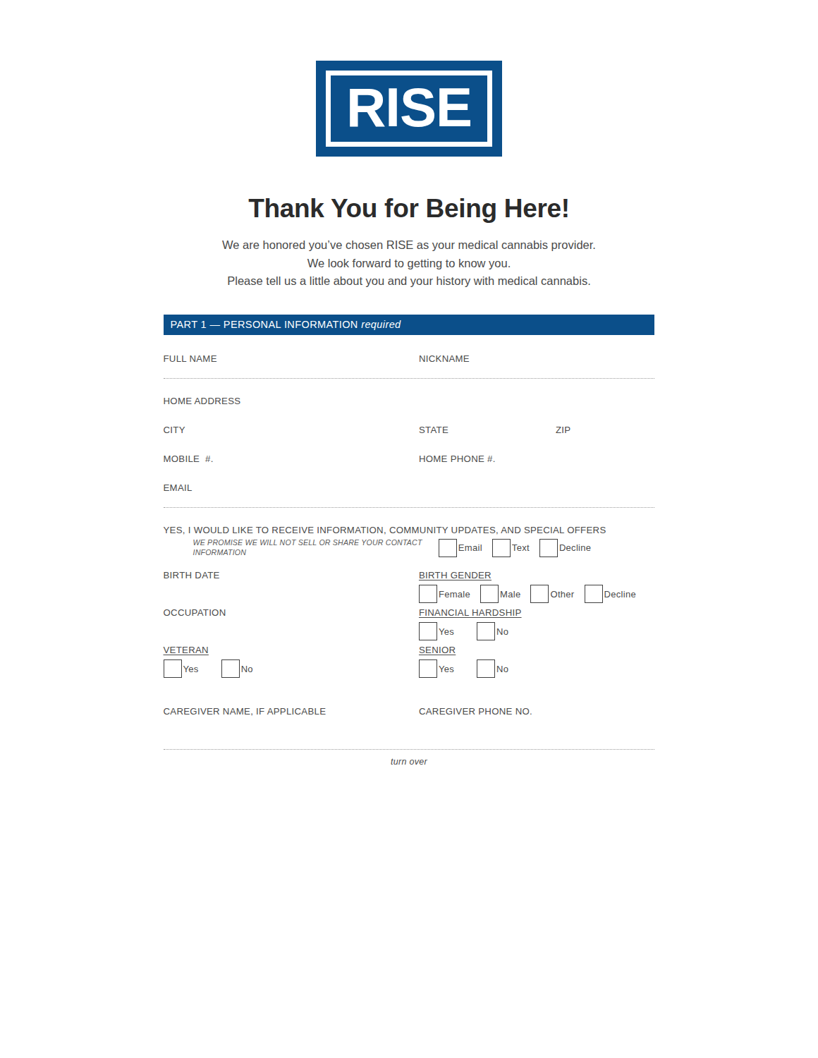RISE
Thank You for Being Here!
We are honored you’ve chosen RISE as your medical cannabis provider.
We look forward to getting to know you.
Please tell us a little about you and your history with medical cannabis.
PART 1 — PERSONAL INFORMATION required
FULL NAME
NICKNAME
HOME ADDRESS
CITY
STATE
ZIP
MOBILE #.
HOME PHONE #.
EMAIL
YES, I WOULD LIKE TO RECEIVE INFORMATION, COMMUNITY UPDATES, AND SPECIAL OFFERS
WE PROMISE WE WILL NOT SELL OR SHARE YOUR CONTACT INFORMATION
Email Text Decline
BIRTH DATE
BIRTH GENDER
Female Male Other Decline
OCCUPATION
FINANCIAL HARDSHIP
Yes No
VETERAN
Yes No
SENIOR
Yes No
CAREGIVER NAME, IF APPLICABLE
CAREGIVER PHONE NO.
turn over